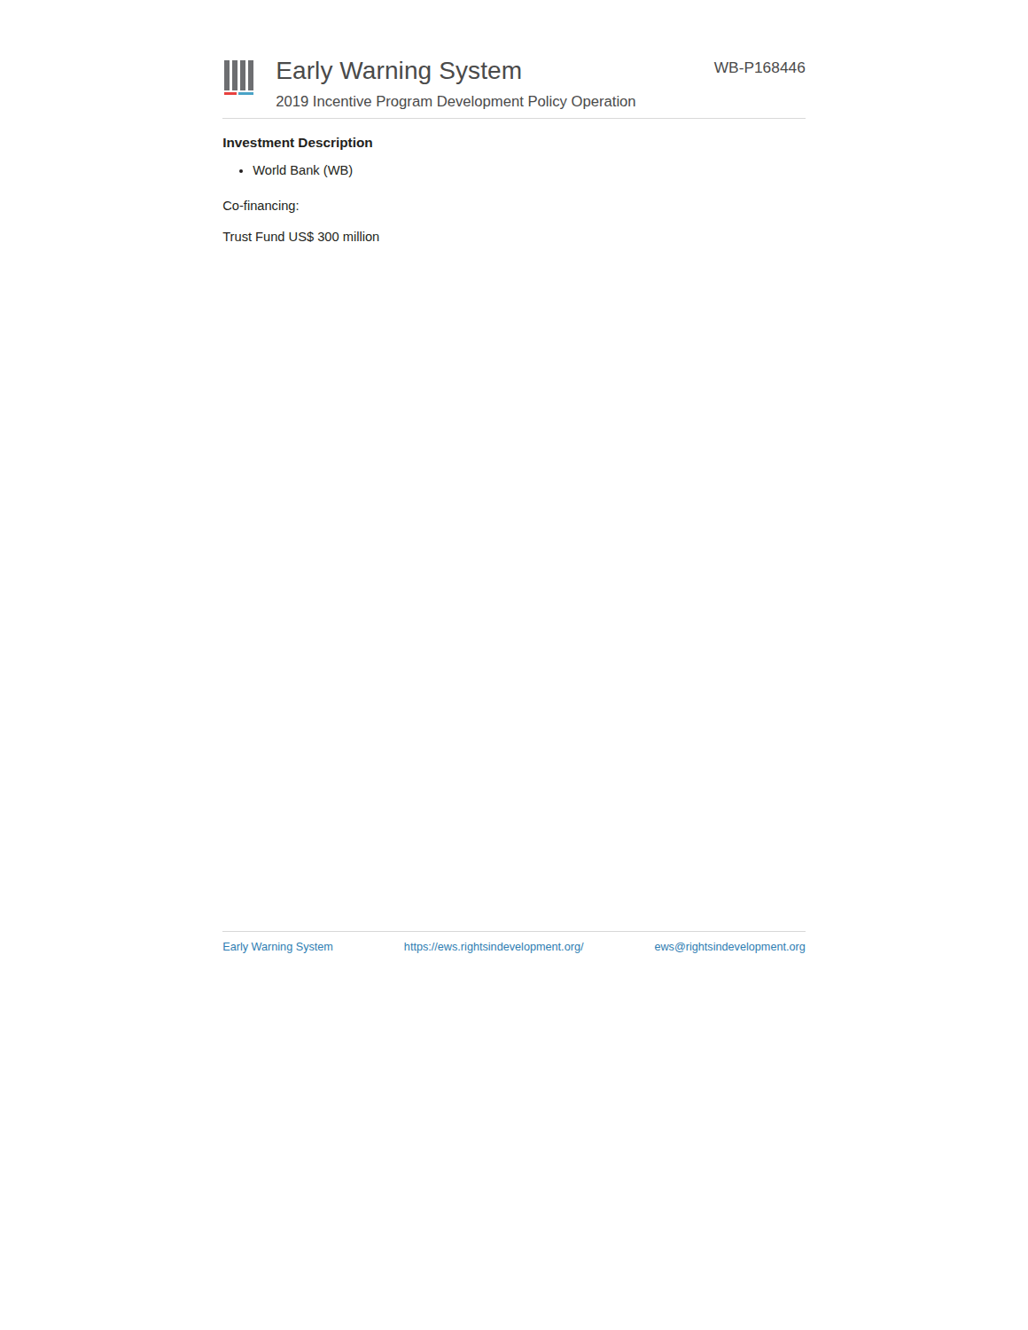Early Warning System
2019 Incentive Program Development Policy Operation
WB-P168446
Investment Description
World Bank (WB)
Co-financing:
Trust Fund US$ 300 million
Early Warning System
https://ews.rightsindevelopment.org/
ews@rightsindevelopment.org